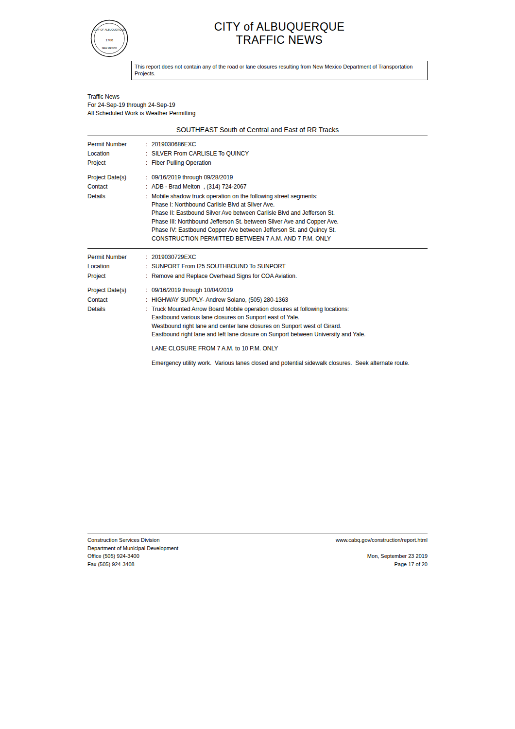CITY of ALBUQUERQUE
TRAFFIC NEWS
This report does not contain any of the road or lane closures resulting from New Mexico Department of Transportation Projects.
Traffic News
For 24-Sep-19 through 24-Sep-19
All Scheduled Work is Weather Permitting
SOUTHEAST South of Central and East of RR Tracks
| Permit Number | : | 2019030686EXC |
| Location | : | SILVER From CARLISLE To QUINCY |
| Project | : | Fiber Pulling Operation |
| Project Date(s) | : | 09/16/2019 through 09/28/2019 |
| Contact | : | ADB - Brad Melton , (314) 724-2067 |
| Details | : | Mobile shadow truck operation on the following street segments: Phase I: Northbound Carlisle Blvd at Silver Ave. Phase II: Eastbound Silver Ave between Carlisle Blvd and Jefferson St. Phase III: Northbound Jefferson St. between Silver Ave and Copper Ave. Phase IV: Eastbound Copper Ave between Jefferson St. and Quincy St. CONSTRUCTION PERMITTED BETWEEN 7 A.M. AND 7 P.M. ONLY |
| Permit Number | : | 2019030729EXC |
| Location | : | SUNPORT From I25 SOUTHBOUND To SUNPORT |
| Project | : | Remove and Replace Overhead Signs for COA Aviation. |
| Project Date(s) | : | 09/16/2019 through 10/04/2019 |
| Contact | : | HIGHWAY SUPPLY- Andrew Solano, (505) 280-1363 |
| Details | : | Truck Mounted Arrow Board Mobile operation closures at following locations: Eastbound various lane closures on Sunport east of Yale. Westbound right lane and center lane closures on Sunport west of Girard. Eastbound right lane and left lane closure on Sunport between University and Yale. LANE CLOSURE FROM 7 A.M. to 10 P.M. ONLY Emergency utility work. Various lanes closed and potential sidewalk closures. Seek alternate route. |
Construction Services Division
Department of Municipal Development
Office (505) 924-3400
Fax (505) 924-3408
www.cabq.gov/construction/report.html
Mon, September 23 2019
Page 17 of 20